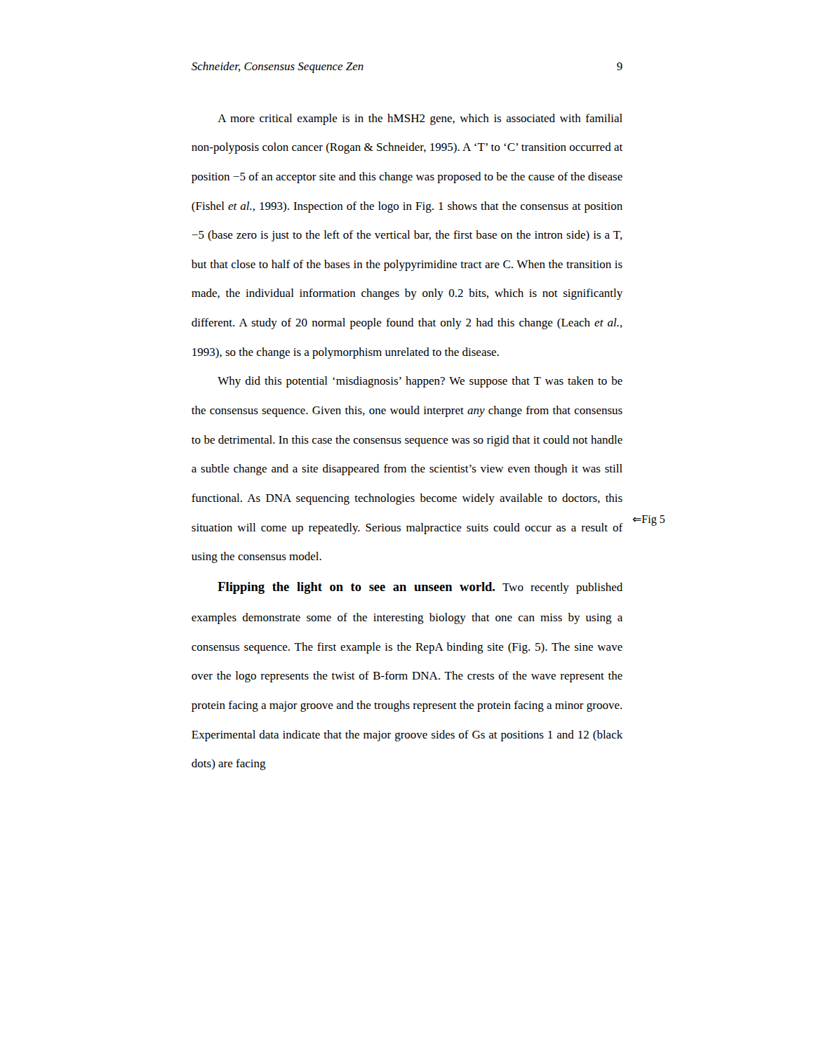Schneider, Consensus Sequence Zen 9
A more critical example is in the hMSH2 gene, which is associated with familial non-polyposis colon cancer (Rogan & Schneider, 1995). A ‘T’ to ‘C’ transition occurred at position −5 of an acceptor site and this change was proposed to be the cause of the disease (Fishel et al., 1993). Inspection of the logo in Fig. 1 shows that the consensus at position −5 (base zero is just to the left of the vertical bar, the first base on the intron side) is a T, but that close to half of the bases in the polypyrimidine tract are C. When the transition is made, the individual information changes by only 0.2 bits, which is not significantly different. A study of 20 normal people found that only 2 had this change (Leach et al., 1993), so the change is a polymorphism unrelated to the disease.
Why did this potential ‘misdiagnosis’ happen? We suppose that T was taken to be the consensus sequence. Given this, one would interpret any change from that consensus to be detrimental. In this case the consensus sequence was so rigid that it could not handle a subtle change and a site disappeared from the scientist’s view even though it was still functional. As DNA sequencing technologies become widely available to doctors, this situation will come up repeatedly. Serious malpractice suits could occur as a result of using the consensus model.
Flipping the light on to see an unseen world. Two recently published examples demonstrate some of the interesting biology that one can miss by using a consensus sequence. The first example is the RepA binding site (Fig. 5). The sine wave over the logo represents the twist of B-form DNA. The crests of the wave represent the protein facing a major groove and the troughs represent the protein facing a minor groove. Experimental data indicate that the major groove sides of Gs at positions 1 and 12 (black dots) are facing
⇐Fig 5